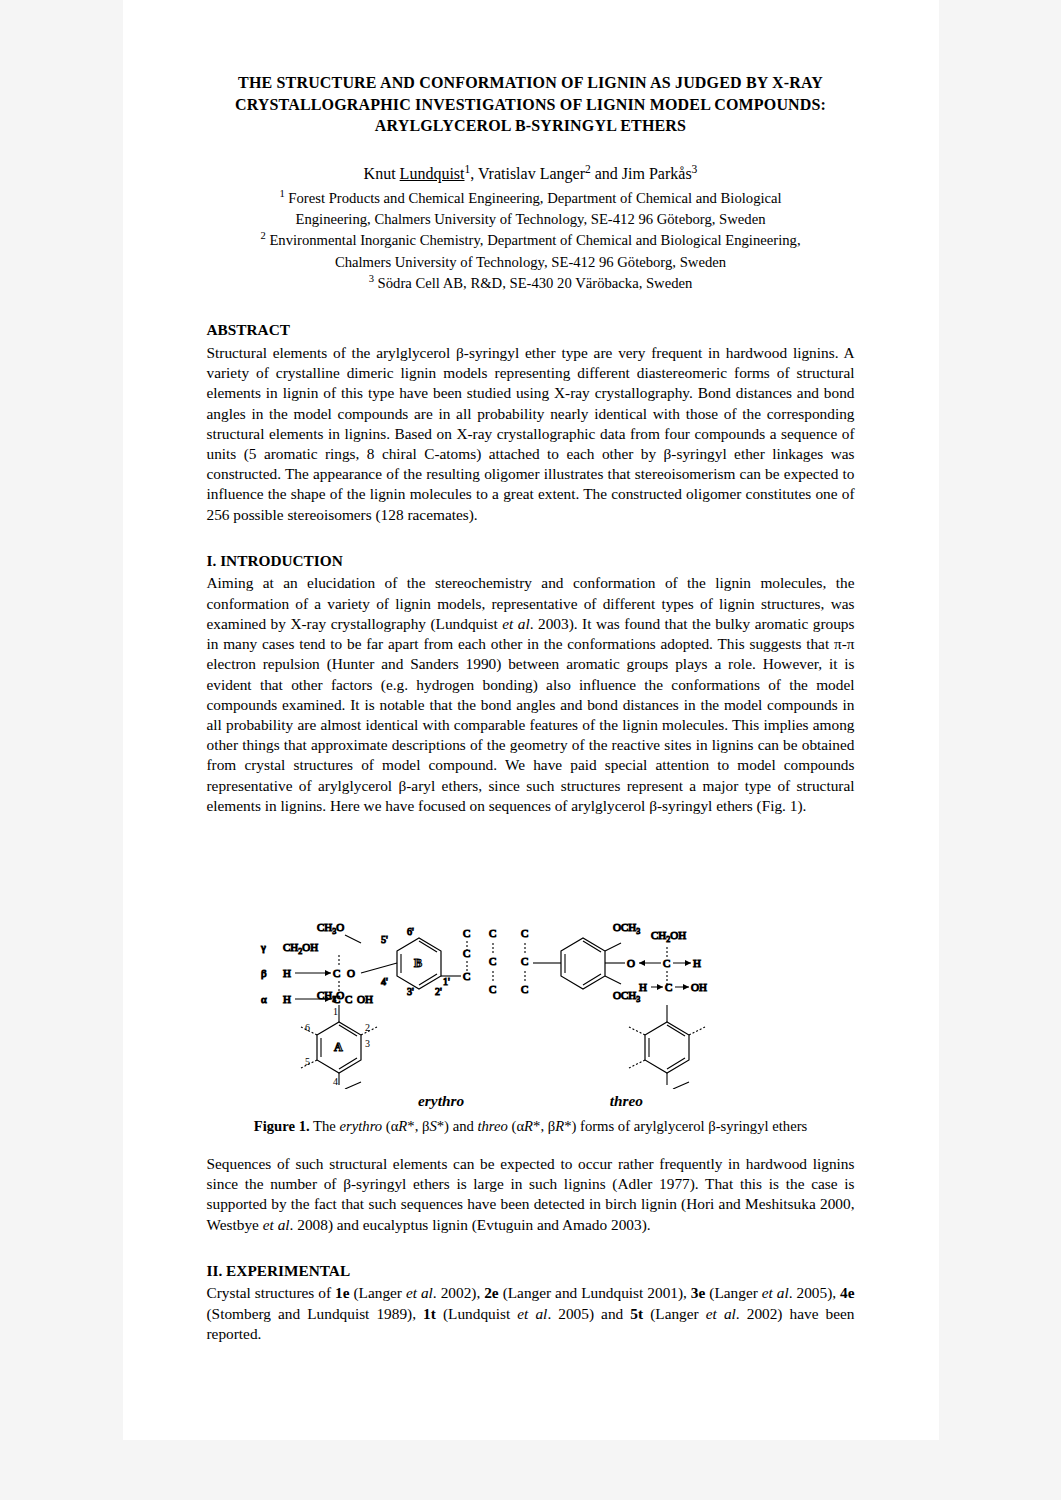The Structure and Conformation of Lignin as Judged by X-ray
Crystallographic Investigations of Lignin Model Compounds:
Arylglycerol β-Syringyl Ethers
Knut Lundquist1, Vratislav Langer2 and Jim Parkås3
1 Forest Products and Chemical Engineering, Department of Chemical and Biological
Engineering, Chalmers University of Technology, SE-412 96 Göteborg, Sweden
2 Environmental Inorganic Chemistry, Department of Chemical and Biological Engineering,
Chalmers University of Technology, SE-412 96 Göteborg, Sweden
3 Södra Cell AB, R&D, SE-430 20 Väröbacka, Sweden
ABSTRACT
Structural elements of the arylglycerol β-syringyl ether type are very frequent in hardwood lignins. A variety of crystalline dimeric lignin models representing different diastereomeric forms of structural elements in lignin of this type have been studied using X-ray crystallography. Bond distances and bond angles in the model compounds are in all probability nearly identical with those of the corresponding structural elements in lignins. Based on X-ray crystallographic data from four compounds a sequence of units (5 aromatic rings, 8 chiral C-atoms) attached to each other by β-syringyl ether linkages was constructed. The appearance of the resulting oligomer illustrates that stereoisomerism can be expected to influence the shape of the lignin molecules to a great extent. The constructed oligomer constitutes one of 256 possible stereoisomers (128 racemates).
I. INTRODUCTION
Aiming at an elucidation of the stereochemistry and conformation of the lignin molecules, the conformation of a variety of lignin models, representative of different types of lignin structures, was examined by X-ray crystallography (Lundquist et al. 2003). It was found that the bulky aromatic groups in many cases tend to be far apart from each other in the conformations adopted. This suggests that π-π electron repulsion (Hunter and Sanders 1990) between aromatic groups plays a role. However, it is evident that other factors (e.g. hydrogen bonding) also influence the conformations of the model compounds examined. It is notable that the bond angles and bond distances in the model compounds in all probability are almost identical with comparable features of the lignin molecules. This implies among other things that approximate descriptions of the geometry of the reactive sites in lignins can be obtained from crystal structures of model compound. We have paid special attention to model compounds representative of arylglycerol β-aryl ethers, since such structures represent a major type of structural elements in lignins. Here we have focused on sequences of arylglycerol β-syringyl ethers (Fig. 1).
A O C α H C OH β H C O γ CH2OH CH3O B 5' 6' 4' 3' 2' 1' CH3O C C C C C C C C C OCH3 OCH3 O C H CH2OH H C OH O 6 5 4 2 3 1
erythro threo
Figure 1. The erythro (αR*, βS*) and threo (αR*, βR*) forms of arylglycerol β-syringyl ethers
Sequences of such structural elements can be expected to occur rather frequently in hardwood lignins since the number of β-syringyl ethers is large in such lignins (Adler 1977). That this is the case is supported by the fact that such sequences have been detected in birch lignin (Hori and Meshitsuka 2000, Westbye et al. 2008) and eucalyptus lignin (Evtuguin and Amado 2003).
II. EXPERIMENTAL
Crystal structures of 1e (Langer et al. 2002), 2e (Langer and Lundquist 2001), 3e (Langer et al. 2005), 4e (Stomberg and Lundquist 1989), 1t (Lundquist et al. 2005) and 5t (Langer et al. 2002) have been reported.